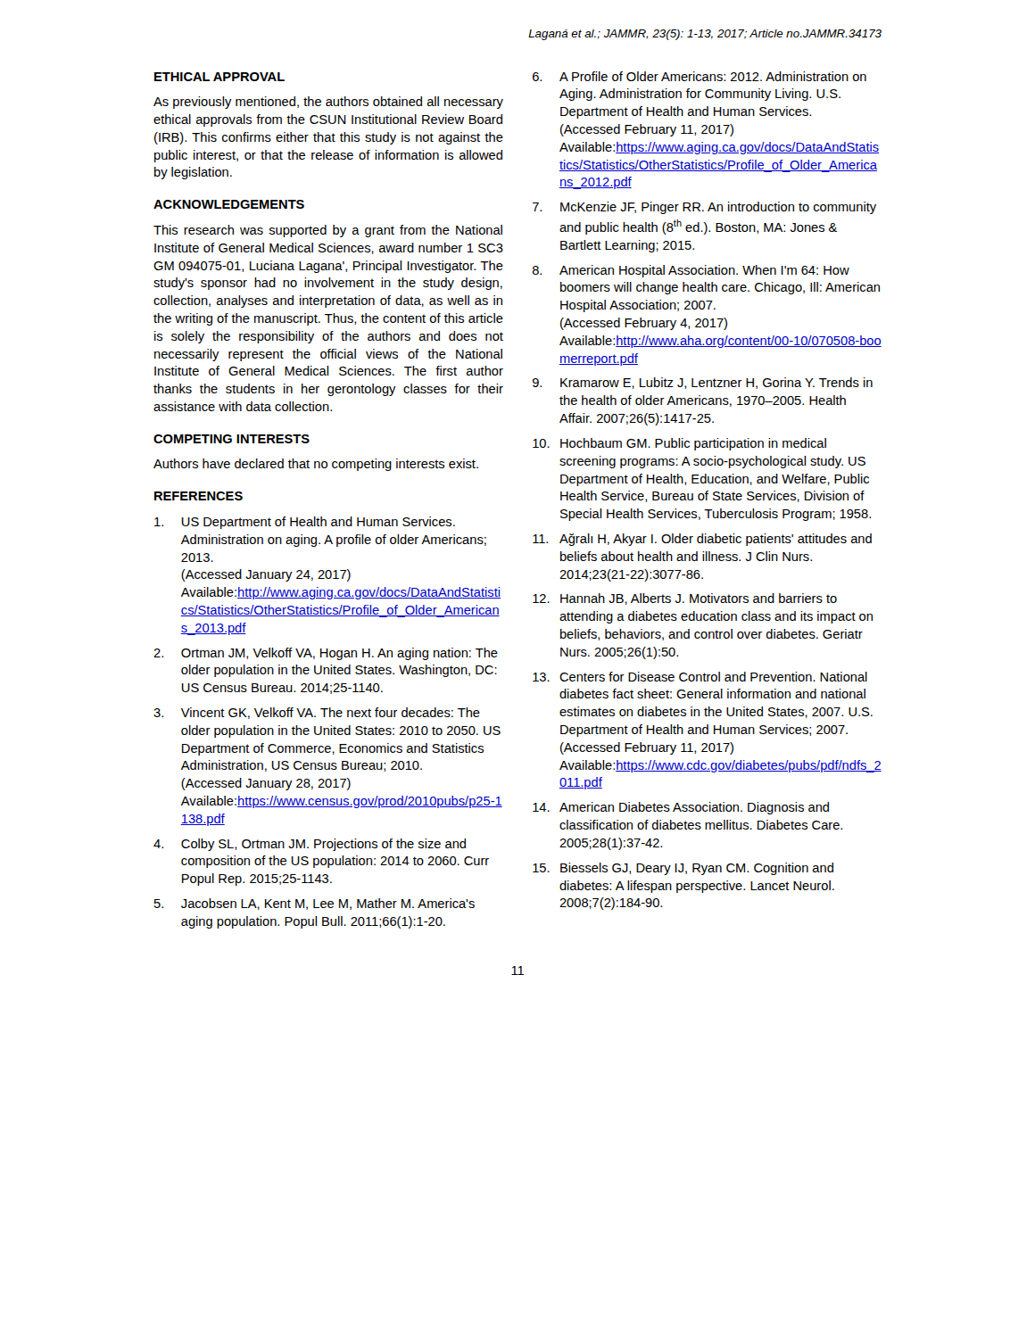Laganá et al.; JAMMR, 23(5): 1-13, 2017; Article no.JAMMR.34173
Ethical Approval
As previously mentioned, the authors obtained all necessary ethical approvals from the CSUN Institutional Review Board (IRB). This confirms either that this study is not against the public interest, or that the release of information is allowed by legislation.
Acknowledgements
This research was supported by a grant from the National Institute of General Medical Sciences, award number 1 SC3 GM 094075-01, Luciana Lagana', Principal Investigator. The study's sponsor had no involvement in the study design, collection, analyses and interpretation of data, as well as in the writing of the manuscript. Thus, the content of this article is solely the responsibility of the authors and does not necessarily represent the official views of the National Institute of General Medical Sciences. The first author thanks the students in her gerontology classes for their assistance with data collection.
Competing Interests
Authors have declared that no competing interests exist.
References
US Department of Health and Human Services. Administration on aging. A profile of older Americans; 2013. (Accessed January 24, 2017) Available:http://www.aging.ca.gov/docs/DataAndStatistics/Statistics/OtherStatistics/Profile_of_Older_Americans_2013.pdf
Ortman JM, Velkoff VA, Hogan H. An aging nation: The older population in the United States. Washington, DC: US Census Bureau. 2014;25-1140.
Vincent GK, Velkoff VA. The next four decades: The older population in the United States: 2010 to 2050. US Department of Commerce, Economics and Statistics Administration, US Census Bureau; 2010. (Accessed January 28, 2017) Available:https://www.census.gov/prod/2010pubs/p25-1138.pdf
Colby SL, Ortman JM. Projections of the size and composition of the US population: 2014 to 2060. Curr Popul Rep. 2015;25-1143.
Jacobsen LA, Kent M, Lee M, Mather M. America's aging population. Popul Bull. 2011;66(1):1-20.
A Profile of Older Americans: 2012. Administration on Aging. Administration for Community Living. U.S. Department of Health and Human Services. (Accessed February 11, 2017) Available:https://www.aging.ca.gov/docs/DataAndStatistics/Statistics/OtherStatistics/Profile_of_Older_Americans_2012.pdf
McKenzie JF, Pinger RR. An introduction to community and public health (8th ed.). Boston, MA: Jones & Bartlett Learning; 2015.
American Hospital Association. When I'm 64: How boomers will change health care. Chicago, Ill: American Hospital Association; 2007. (Accessed February 4, 2017) Available:http://www.aha.org/content/00-10/070508-boomerreport.pdf
Kramarow E, Lubitz J, Lentzner H, Gorina Y. Trends in the health of older Americans, 1970–2005. Health Affair. 2007;26(5):1417-25.
Hochbaum GM. Public participation in medical screening programs: A socio-psychological study. US Department of Health, Education, and Welfare, Public Health Service, Bureau of State Services, Division of Special Health Services, Tuberculosis Program; 1958.
Ağralı H, Akyar I. Older diabetic patients' attitudes and beliefs about health and illness. J Clin Nurs. 2014;23(21-22):3077-86.
Hannah JB, Alberts J. Motivators and barriers to attending a diabetes education class and its impact on beliefs, behaviors, and control over diabetes. Geriatr Nurs. 2005;26(1):50.
Centers for Disease Control and Prevention. National diabetes fact sheet: General information and national estimates on diabetes in the United States, 2007. U.S. Department of Health and Human Services; 2007. (Accessed February 11, 2017) Available:https://www.cdc.gov/diabetes/pubs/pdf/ndfs_2011.pdf
American Diabetes Association. Diagnosis and classification of diabetes mellitus. Diabetes Care. 2005;28(1):37-42.
Biessels GJ, Deary IJ, Ryan CM. Cognition and diabetes: A lifespan perspective. Lancet Neurol. 2008;7(2):184-90.
11